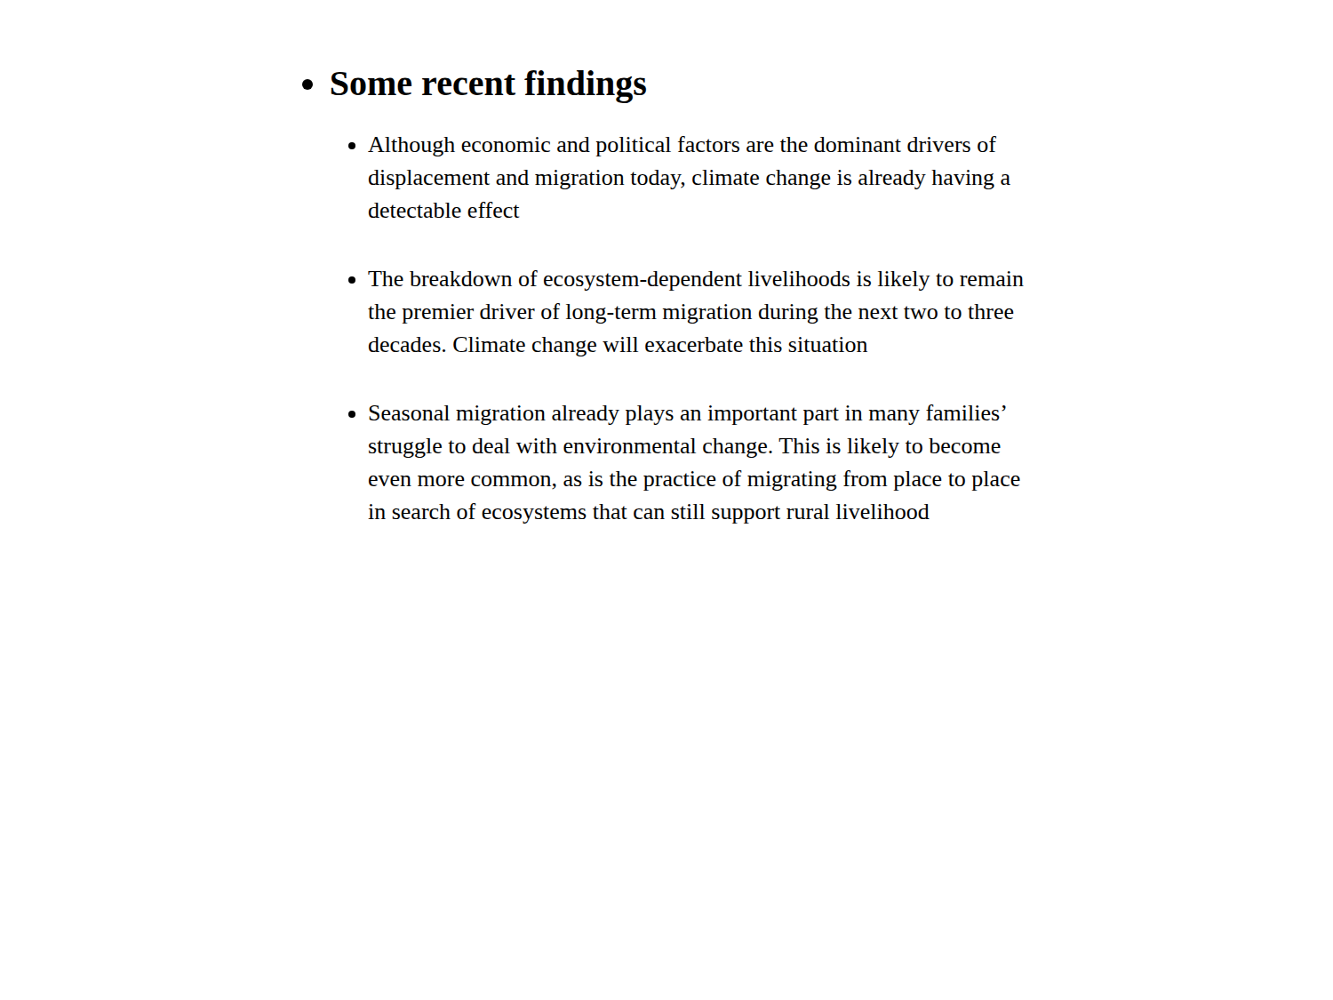Some recent findings
Although economic and political factors are the dominant drivers of displacement and migration today, climate change is already having a detectable effect
The breakdown of ecosystem-dependent livelihoods is likely to remain the premier driver of long-term migration during the next two to three decades. Climate change will exacerbate this situation
Seasonal migration already plays an important part in many families’ struggle to deal with environmental change. This is likely to become even more common, as is the practice of migrating from place to place in search of ecosystems that can still support rural livelihood